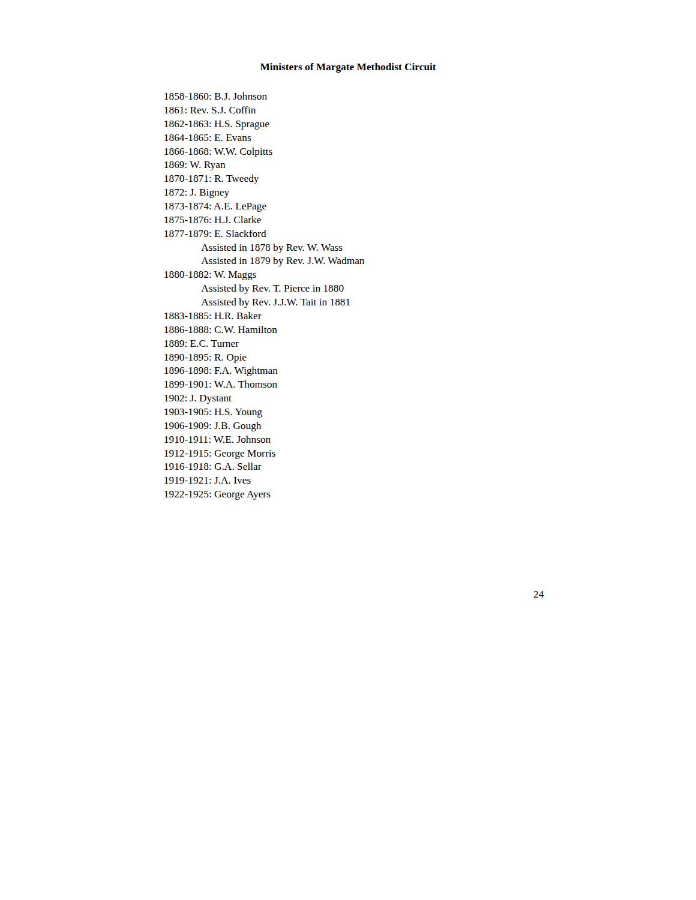Ministers of Margate Methodist Circuit
1858-1860: B.J. Johnson
1861: Rev. S.J. Coffin
1862-1863: H.S. Sprague
1864-1865: E. Evans
1866-1868: W.W. Colpitts
1869: W. Ryan
1870-1871: R. Tweedy
1872: J. Bigney
1873-1874: A.E. LePage
1875-1876: H.J. Clarke
1877-1879: E. Slackford Assisted in 1878 by Rev. W. Wass Assisted in 1879 by Rev. J.W. Wadman
1880-1882: W. Maggs Assisted by Rev. T. Pierce in 1880 Assisted by Rev. J.J.W. Tait in 1881
1883-1885: H.R. Baker
1886-1888: C.W. Hamilton
1889: E.C. Turner
1890-1895: R. Opie
1896-1898: F.A. Wightman
1899-1901: W.A. Thomson
1902: J. Dystant
1903-1905: H.S. Young
1906-1909: J.B. Gough
1910-1911: W.E. Johnson
1912-1915: George Morris
1916-1918: G.A. Sellar
1919-1921: J.A. Ives
1922-1925: George Ayers
24